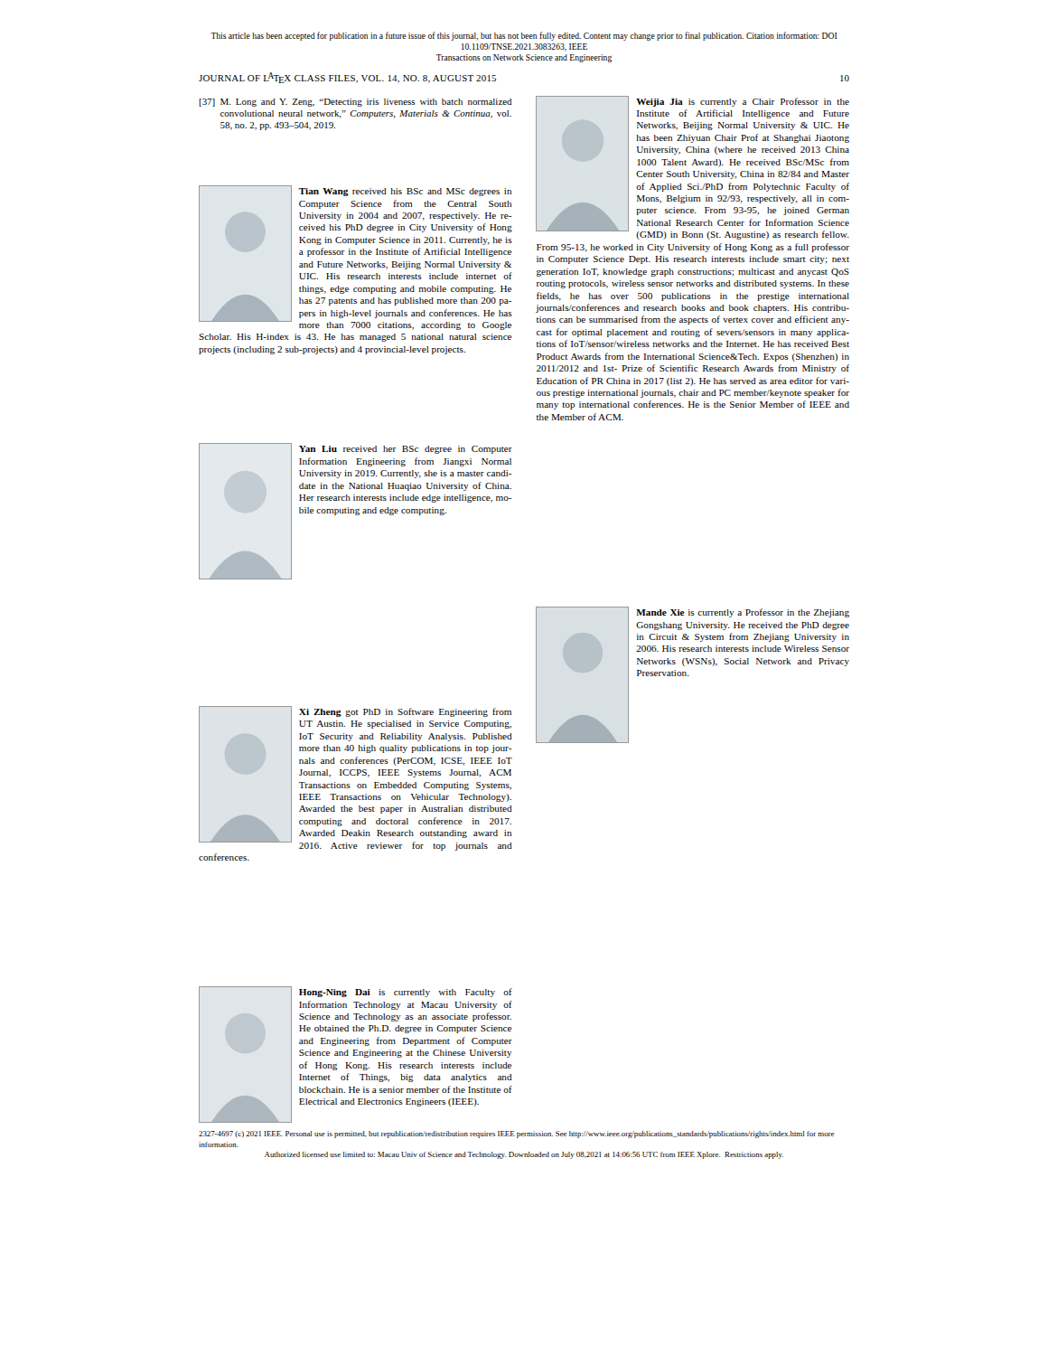This article has been accepted for publication in a future issue of this journal, but has not been fully edited. Content may change prior to final publication. Citation information: DOI 10.1109/TNSE.2021.3083263, IEEE
Transactions on Network Science and Engineering
JOURNAL OF LATEX CLASS FILES, VOL. 14, NO. 8, AUGUST 2015 10
[37]
M. Long and Y. Zeng, “Detecting iris liveness with batch normalized convolutional neural network,” Computers, Materials & Continua, vol. 58, no. 2, pp. 493–504, 2019.
Tian Wang received his BSc and MSc degrees in Computer Science from the Central South University in 2004 and 2007, respectively. He received his PhD degree in City University of Hong Kong in Computer Science in 2011. Currently, he is a professor in the Institute of Artificial Intelligence and Future Networks, Beijing Normal University & UIC. His research interests include internet of things, edge computing and mobile computing. He has 27 patents and has published more than 200 papers in high-level journals and conferences. He has more than 7000 citations, according to Google Scholar. His H-index is 43. He has managed 5 national natural science projects (including 2 sub-projects) and 4 provincial-level projects.
Yan Liu received her BSc degree in Computer Information Engineering from Jiangxi Normal University in 2019. Currently, she is a master candidate in the National Huaqiao University of China. Her research interests include edge intelligence, mobile computing and edge computing.
Xi Zheng got PhD in Software Engineering from UT Austin. He specialised in Service Computing, IoT Security and Reliability Analysis. Published more than 40 high quality publications in top journals and conferences (PerCOM, ICSE, IEEE IoT Journal, ICCPS, IEEE Systems Journal, ACM Transactions on Embedded Computing Systems, IEEE Transactions on Vehicular Technology). Awarded the best paper in Australian distributed computing and doctoral conference in 2017. Awarded Deakin Research outstanding award in 2016. Active reviewer for top journals and conferences.
Hong-Ning Dai is currently with Faculty of Information Technology at Macau University of Science and Technology as an associate professor. He obtained the Ph.D. degree in Computer Science and Engineering from Department of Computer Science and Engineering at the Chinese University of Hong Kong. His research interests include Internet of Things, big data analytics and blockchain. He is a senior member of the Institute of Electrical and Electronics Engineers (IEEE).
Weijia Jia is currently a Chair Professor in the Institute of Artificial Intelligence and Future Networks, Beijing Normal University & UIC. He has been Zhiyuan Chair Prof at Shanghai Jiaotong University, China (where he received 2013 China 1000 Talent Award). He received BSc/MSc from Center South University, China in 82/84 and Master of Applied Sci./PhD from Polytechnic Faculty of Mons, Belgium in 92/93, respectively, all in computer science. From 93-95, he joined German National Research Center for Information Science (GMD) in Bonn (St. Augustine) as research fellow. From 95-13, he worked in City University of Hong Kong as a full professor in Computer Science Dept. His research interests include smart city; next generation IoT, knowledge graph constructions; multicast and anycast QoS routing protocols, wireless sensor networks and distributed systems. In these fields, he has over 500 publications in the prestige international journals/conferences and research books and book chapters. His contributions can be summarised from the aspects of vertex cover and efficient anycast for optimal placement and routing of severs/sensors in many applications of IoT/sensor/wireless networks and the Internet. He has received Best Product Awards from the International Science&Tech. Expos (Shenzhen) in 2011/2012 and 1st- Prize of Scientific Research Awards from Ministry of Education of PR China in 2017 (list 2). He has served as area editor for various prestige international journals, chair and PC member/keynote speaker for many top international conferences. He is the Senior Member of IEEE and the Member of ACM.
Mande Xie is currently a Professor in the Zhejiang Gongshang University. He received the PhD degree in Circuit & System from Zhejiang University in 2006. His research interests include Wireless Sensor Networks (WSNs), Social Network and Privacy Preservation.
2327-4697 (c) 2021 IEEE. Personal use is permitted, but republication/redistribution requires IEEE permission. See http://www.ieee.org/publications_standards/publications/rights/index.html for more information.
Authorized licensed use limited to: Macau Univ of Science and Technology. Downloaded on July 08,2021 at 14:06:56 UTC from IEEE Xplore. Restrictions apply.